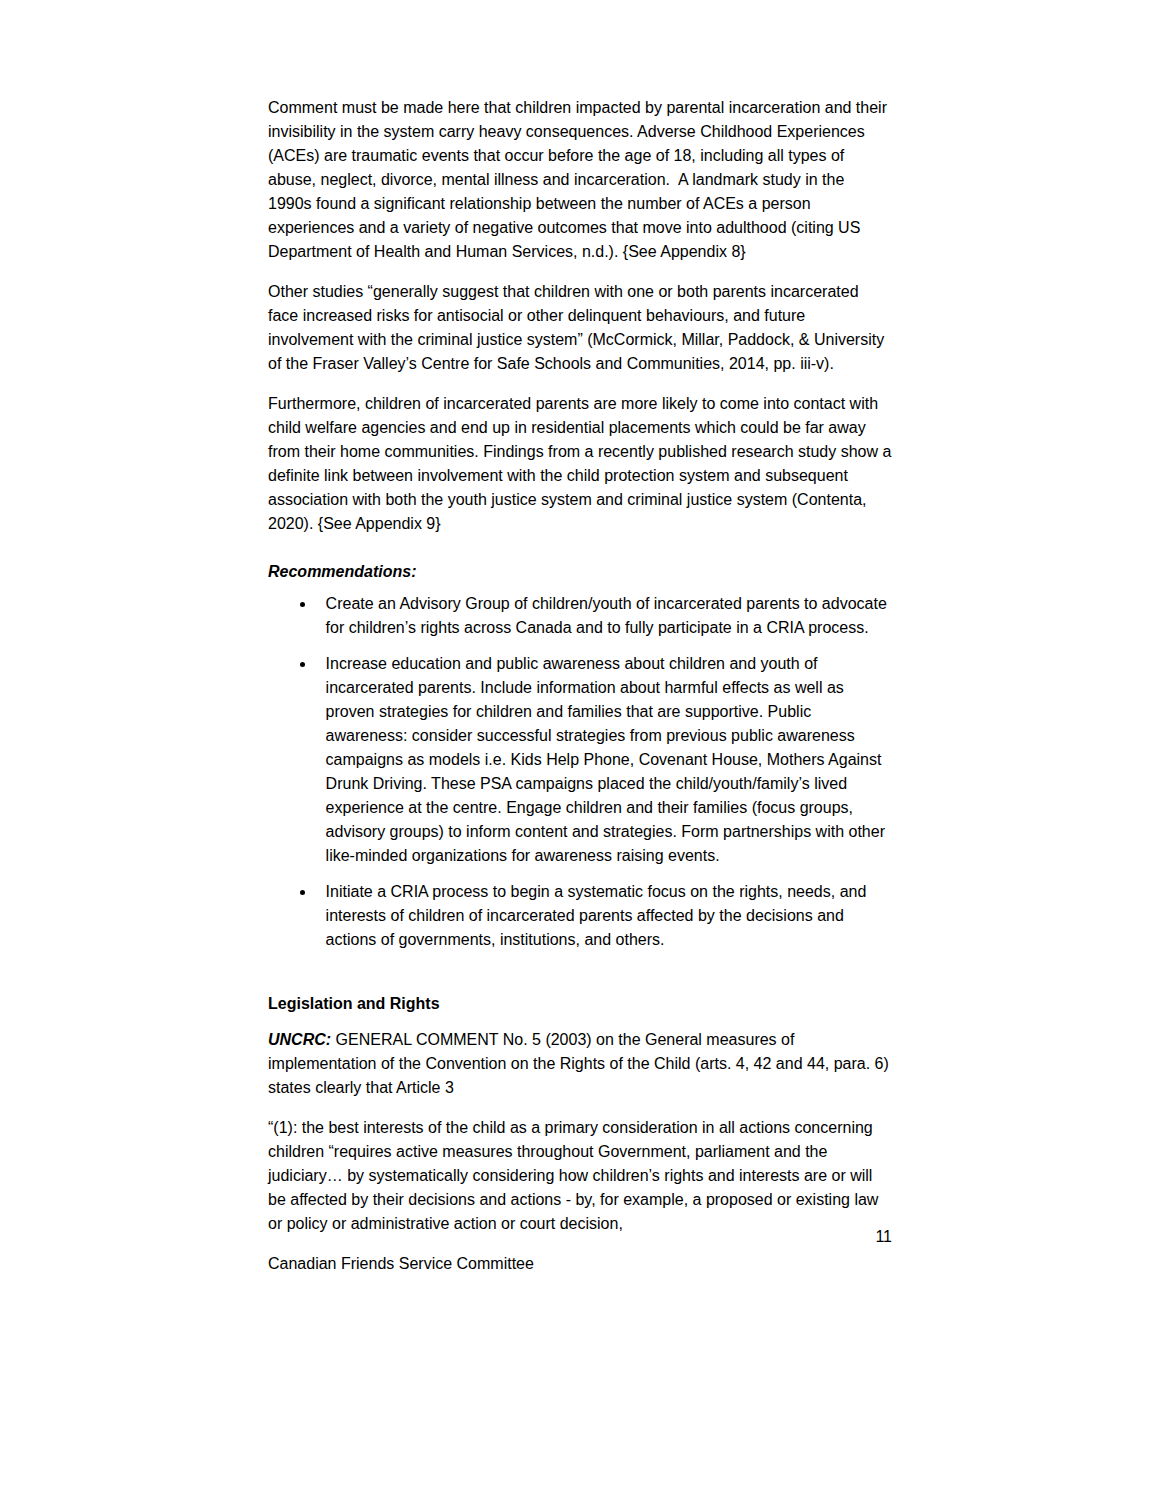Comment must be made here that children impacted by parental incarceration and their invisibility in the system carry heavy consequences. Adverse Childhood Experiences (ACEs) are traumatic events that occur before the age of 18, including all types of abuse, neglect, divorce, mental illness and incarceration. A landmark study in the 1990s found a significant relationship between the number of ACEs a person experiences and a variety of negative outcomes that move into adulthood (citing US Department of Health and Human Services, n.d.). {See Appendix 8}
Other studies “generally suggest that children with one or both parents incarcerated face increased risks for antisocial or other delinquent behaviours, and future involvement with the criminal justice system” (McCormick, Millar, Paddock, & University of the Fraser Valley’s Centre for Safe Schools and Communities, 2014, pp. iii-v).
Furthermore, children of incarcerated parents are more likely to come into contact with child welfare agencies and end up in residential placements which could be far away from their home communities. Findings from a recently published research study show a definite link between involvement with the child protection system and subsequent association with both the youth justice system and criminal justice system (Contenta, 2020). {See Appendix 9}
Recommendations:
Create an Advisory Group of children/youth of incarcerated parents to advocate for children’s rights across Canada and to fully participate in a CRIA process.
Increase education and public awareness about children and youth of incarcerated parents. Include information about harmful effects as well as proven strategies for children and families that are supportive. Public awareness: consider successful strategies from previous public awareness campaigns as models i.e. Kids Help Phone, Covenant House, Mothers Against Drunk Driving. These PSA campaigns placed the child/youth/family’s lived experience at the centre. Engage children and their families (focus groups, advisory groups) to inform content and strategies. Form partnerships with other like-minded organizations for awareness raising events.
Initiate a CRIA process to begin a systematic focus on the rights, needs, and interests of children of incarcerated parents affected by the decisions and actions of governments, institutions, and others.
Legislation and Rights
UNCRC: GENERAL COMMENT No. 5 (2003) on the General measures of implementation of the Convention on the Rights of the Child (arts. 4, 42 and 44, para. 6) states clearly that Article 3
“(1): the best interests of the child as a primary consideration in all actions concerning children “requires active measures throughout Government, parliament and the judiciary… by systematically considering how children’s rights and interests are or will be affected by their decisions and actions - by, for example, a proposed or existing law or policy or administrative action or court decision,
11
Canadian Friends Service Committee